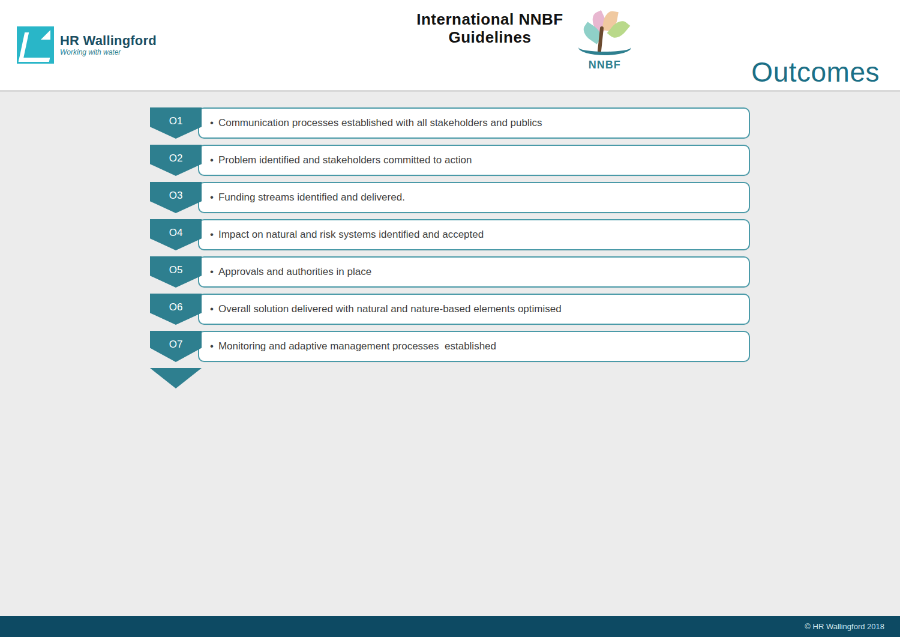HR Wallingford
Working with water
International NNBF
Guidelines
NNBF
Outcomes
O1
Communication processes established with all stakeholders and publics
O2
Problem identified and stakeholders committed to action
O3
Funding streams identified and delivered.
O4
Impact on natural and risk systems identified and accepted
O5
Approvals and authorities in place
O6
Overall solution delivered with natural and nature-based elements optimised
O7
Monitoring and adaptive management processes established
© HR Wallingford 2018